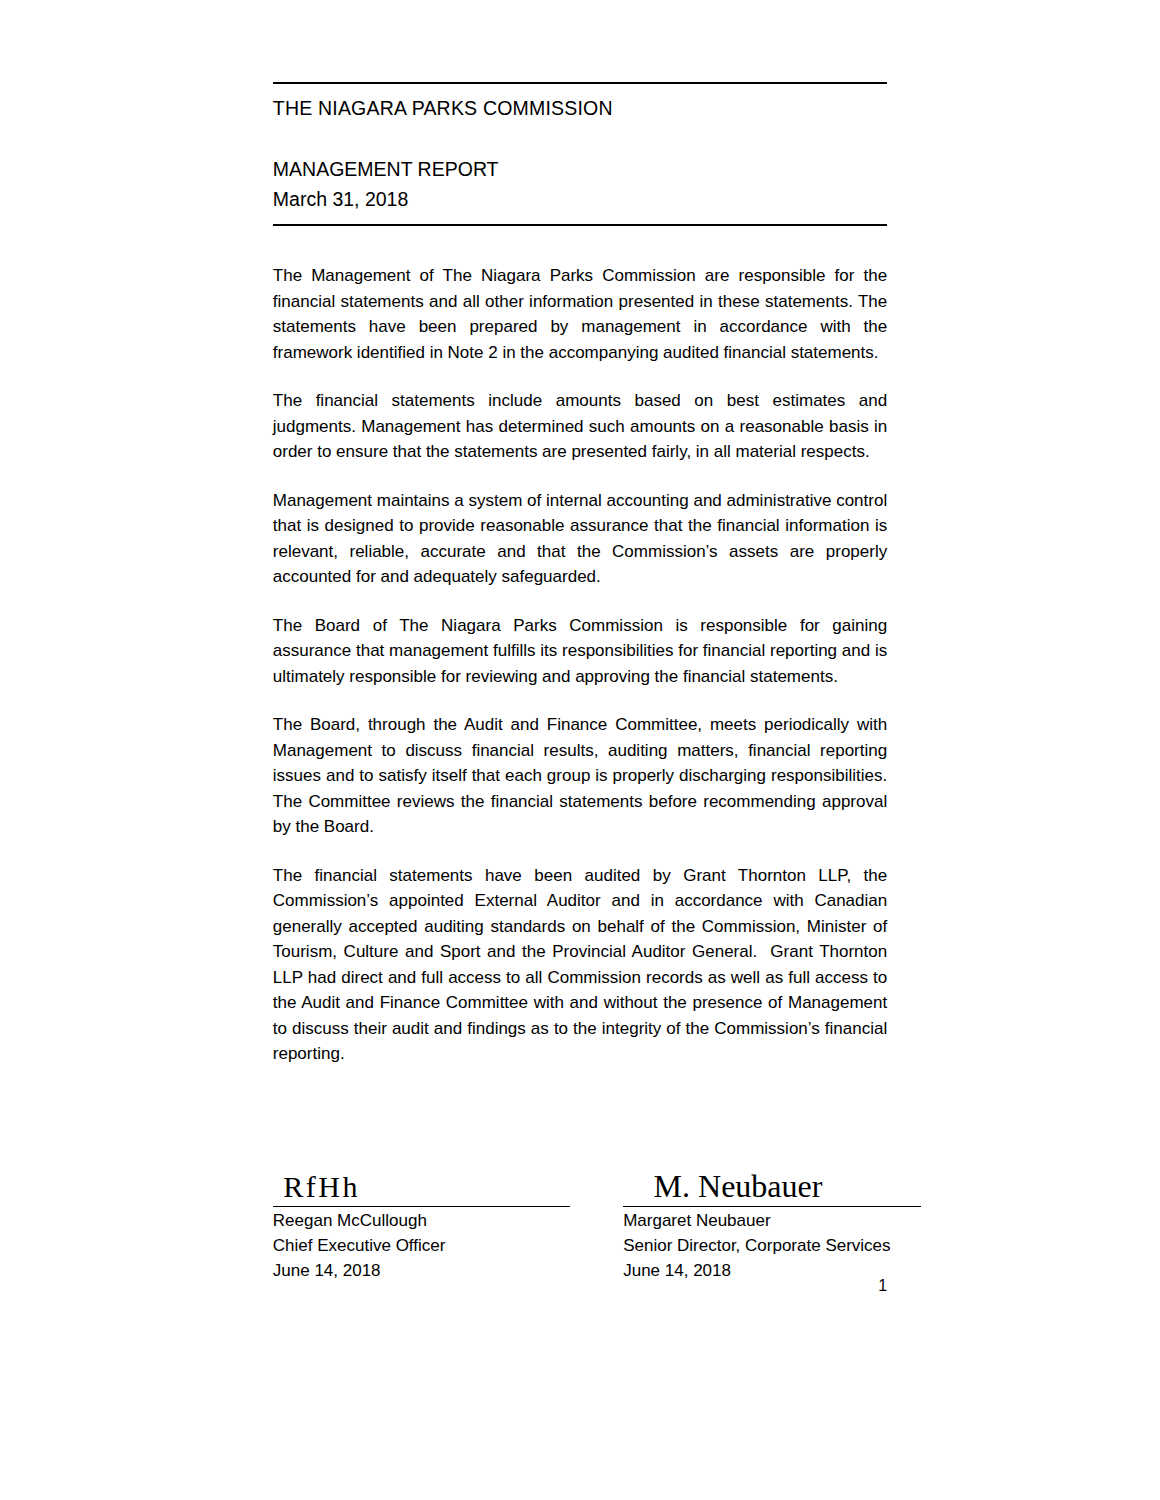THE NIAGARA PARKS COMMISSION
MANAGEMENT REPORT
March 31, 2018
The Management of The Niagara Parks Commission are responsible for the financial statements and all other information presented in these statements. The statements have been prepared by management in accordance with the framework identified in Note 2 in the accompanying audited financial statements.
The financial statements include amounts based on best estimates and judgments. Management has determined such amounts on a reasonable basis in order to ensure that the statements are presented fairly, in all material respects.
Management maintains a system of internal accounting and administrative control that is designed to provide reasonable assurance that the financial information is relevant, reliable, accurate and that the Commission’s assets are properly accounted for and adequately safeguarded.
The Board of The Niagara Parks Commission is responsible for gaining assurance that management fulfills its responsibilities for financial reporting and is ultimately responsible for reviewing and approving the financial statements.
The Board, through the Audit and Finance Committee, meets periodically with Management to discuss financial results, auditing matters, financial reporting issues and to satisfy itself that each group is properly discharging responsibilities. The Committee reviews the financial statements before recommending approval by the Board.
The financial statements have been audited by Grant Thornton LLP, the Commission’s appointed External Auditor and in accordance with Canadian generally accepted auditing standards on behalf of the Commission, Minister of Tourism, Culture and Sport and the Provincial Auditor General. Grant Thornton LLP had direct and full access to all Commission records as well as full access to the Audit and Finance Committee with and without the presence of Management to discuss their audit and findings as to the integrity of the Commission’s financial reporting.
| R f H h | M. Neubauer |
| Reegan McCullough Chief Executive Officer June 14, 2018 | Margaret Neubauer Senior Director, Corporate Services June 14, 2018 |
1